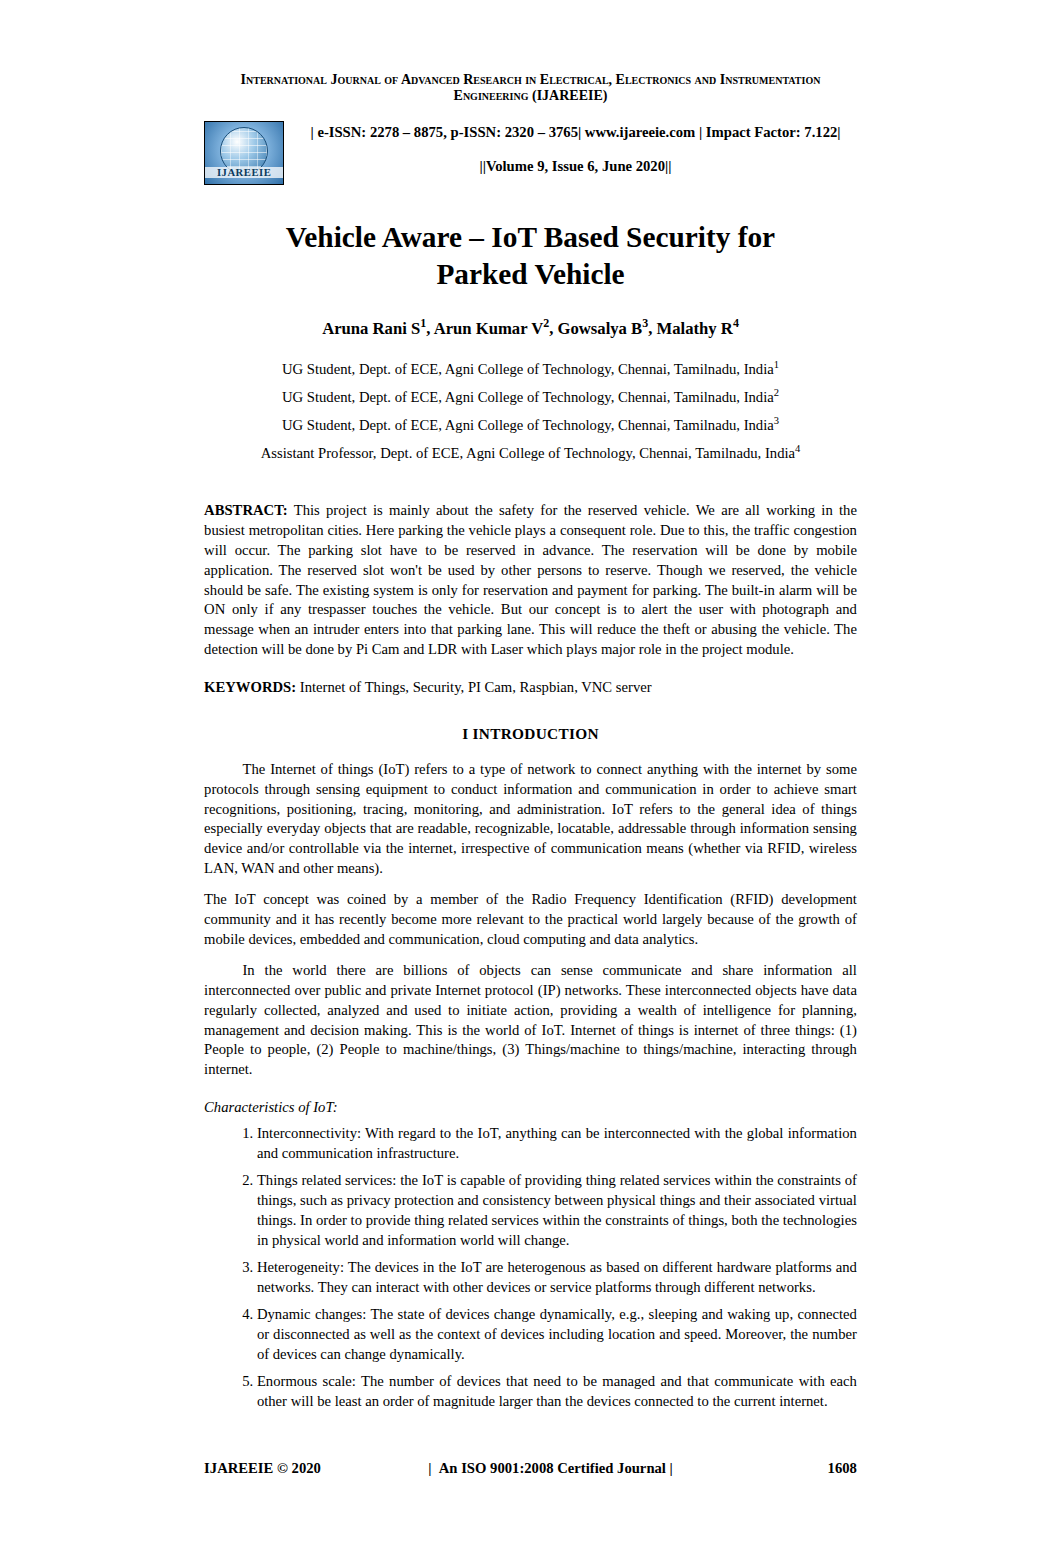International Journal of Advanced Research in Electrical, Electronics and Instrumentation Engineering (IJAREEIE)
IJAREEIE
| e-ISSN: 2278 – 8875, p-ISSN: 2320 – 3765| www.ijareeie.com | Impact Factor: 7.122|
||Volume 9, Issue 6, June 2020||
Vehicle Aware – IoT Based Security for
Parked Vehicle
Aruna Rani S1, Arun Kumar V2, Gowsalya B3, Malathy R4
UG Student, Dept. of ECE, Agni College of Technology, Chennai, Tamilnadu, India1
UG Student, Dept. of ECE, Agni College of Technology, Chennai, Tamilnadu, India2
UG Student, Dept. of ECE, Agni College of Technology, Chennai, Tamilnadu, India3
Assistant Professor, Dept. of ECE, Agni College of Technology, Chennai, Tamilnadu, India4
ABSTRACT: This project is mainly about the safety for the reserved vehicle. We are all working in the busiest metropolitan cities. Here parking the vehicle plays a consequent role. Due to this, the traffic congestion will occur. The parking slot have to be reserved in advance. The reservation will be done by mobile application. The reserved slot won't be used by other persons to reserve. Though we reserved, the vehicle should be safe. The existing system is only for reservation and payment for parking. The built-in alarm will be ON only if any trespasser touches the vehicle. But our concept is to alert the user with photograph and message when an intruder enters into that parking lane. This will reduce the theft or abusing the vehicle. The detection will be done by Pi Cam and LDR with Laser which plays major role in the project module.
KEYWORDS: Internet of Things, Security, PI Cam, Raspbian, VNC server
I INTRODUCTION
The Internet of things (IoT) refers to a type of network to connect anything with the internet by some protocols through sensing equipment to conduct information and communication in order to achieve smart recognitions, positioning, tracing, monitoring, and administration. IoT refers to the general idea of things especially everyday objects that are readable, recognizable, locatable, addressable through information sensing device and/or controllable via the internet, irrespective of communication means (whether via RFID, wireless LAN, WAN and other means).
The IoT concept was coined by a member of the Radio Frequency Identification (RFID) development community and it has recently become more relevant to the practical world largely because of the growth of mobile devices, embedded and communication, cloud computing and data analytics.
In the world there are billions of objects can sense communicate and share information all interconnected over public and private Internet protocol (IP) networks. These interconnected objects have data regularly collected, analyzed and used to initiate action, providing a wealth of intelligence for planning, management and decision making. This is the world of IoT. Internet of things is internet of three things: (1) People to people, (2) People to machine/things, (3) Things/machine to things/machine, interacting through internet.
Characteristics of IoT:
Interconnectivity: With regard to the IoT, anything can be interconnected with the global information and communication infrastructure.
Things related services: the IoT is capable of providing thing related services within the constraints of things, such as privacy protection and consistency between physical things and their associated virtual things. In order to provide thing related services within the constraints of things, both the technologies in physical world and information world will change.
Heterogeneity: The devices in the IoT are heterogenous as based on different hardware platforms and networks. They can interact with other devices or service platforms through different networks.
Dynamic changes: The state of devices change dynamically, e.g., sleeping and waking up, connected or disconnected as well as the context of devices including location and speed. Moreover, the number of devices can change dynamically.
Enormous scale: The number of devices that need to be managed and that communicate with each other will be least an order of magnitude larger than the devices connected to the current internet.
IJAREEIE © 2020
| An ISO 9001:2008 Certified Journal |
1608